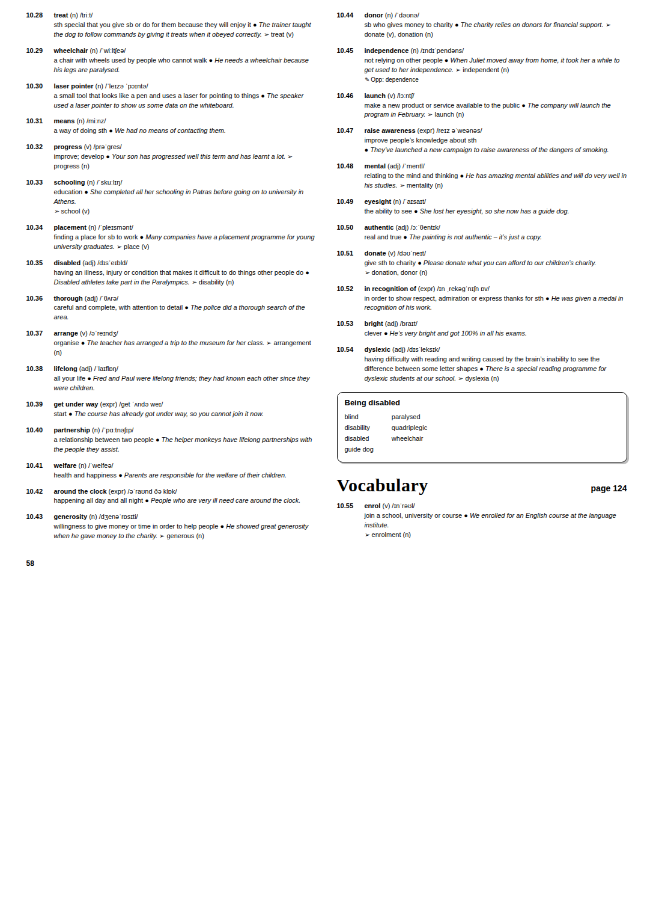10.28
treat (n) /triːt/
sth special that you give sb or do for them because they will enjoy it ● The trainer taught the dog to follow commands by giving it treats when it obeyed correctly. ➢ treat (v)
10.29
wheelchair (n) /ˈwiːltʃeə/
a chair with wheels used by people who cannot walk ● He needs a wheelchair because his legs are paralysed.
10.30
laser pointer (n) /ˈleɪzə ˈpɔɪntə/
a small tool that looks like a pen and uses a laser for pointing to things ● The speaker used a laser pointer to show us some data on the whiteboard.
10.31
means (n) /miːnz/
a way of doing sth ● We had no means of contacting them.
10.32
progress (v) /prəˈgres/
improve; develop ● Your son has progressed well this term and has learnt a lot. ➢ progress (n)
10.33
schooling (n) /ˈskuːlɪŋ/
education ● She completed all her schooling in Patras before going on to university in Athens.
➢ school (v)
10.34
placement (n) /ˈpleɪsmənt/
finding a place for sb to work ● Many companies have a placement programme for young university graduates. ➢ place (v)
10.35
disabled (adj) /dɪsˈeɪbld/
having an illness, injury or condition that makes it difficult to do things other people do ● Disabled athletes take part in the Paralympics. ➢ disability (n)
10.36
thorough (adj) /ˈθʌrə/
careful and complete, with attention to detail ● The police did a thorough search of the area.
10.37
arrange (v) /əˈreɪndʒ/
organise ● The teacher has arranged a trip to the museum for her class. ➢ arrangement (n)
10.38
lifelong (adj) /ˈlaɪflɒŋ/
all your life ● Fred and Paul were lifelong friends; they had known each other since they were children.
10.39
get under way (expr) /get ˈʌndə weɪ/
start ● The course has already got under way, so you cannot join it now.
10.40
partnership (n) /ˈpɑːtnəʃɪp/
a relationship between two people ● The helper monkeys have lifelong partnerships with the people they assist.
10.41
welfare (n) /ˈwelfeə/
health and happiness ● Parents are responsible for the welfare of their children.
10.42
around the clock (expr) /əˈraʊnd ðə klɒk/
happening all day and all night ● People who are very ill need care around the clock.
10.43
generosity (n) /dʒenəˈrɒsɪti/
willingness to give money or time in order to help people ● He showed great generosity when he gave money to the charity. ➢ generous (n)
10.44
donor (n) /ˈdəʊnə/
sb who gives money to charity ● The charity relies on donors for financial support. ➢ donate (v), donation (n)
10.45
independence (n) /ɪndɪˈpendəns/
not relying on other people ● When Juliet moved away from home, it took her a while to get used to her independence. ➢ independent (n)
✎ Opp: dependence
10.46
launch (v) /lɔːntʃ/
make a new product or service available to the public ● The company will launch the program in February. ➢ launch (n)
10.47
raise awareness (expr) /reɪz əˈweənəs/
improve people’s knowledge about sth
● They’ve launched a new campaign to raise awareness of the dangers of smoking.
10.48
mental (adj) /ˈmentl/
relating to the mind and thinking ● He has amazing mental abilities and will do very well in his studies. ➢ mentality (n)
10.49
eyesight (n) /ˈaɪsaɪt/
the ability to see ● She lost her eyesight, so she now has a guide dog.
10.50
authentic (adj) /ɔːˈθentɪk/
real and true ● The painting is not authentic – it’s just a copy.
10.51
donate (v) /dəʊˈneɪt/
give sth to charity ● Please donate what you can afford to our children’s charity.
➢ donation, donor (n)
10.52
in recognition of (expr) /ɪn ˌrekəgˈnɪʃn ɒv/
in order to show respect, admiration or express thanks for sth ● He was given a medal in recognition of his work.
10.53
bright (adj) /braɪt/
clever ● He’s very bright and got 100% in all his exams.
10.54
dyslexic (adj) /dɪsˈleksɪk/
having difficulty with reading and writing caused by the brain’s inability to see the difference between some letter shapes ● There is a special reading programme for dyslexic students at our school. ➢ dyslexia (n)
Being disabled
blind
disability
disabled
guide dog
paralysed
quadriplegic
wheelchair
Vocabulary page 124
10.55
enrol (v) /ɪnˈrəʊl/
join a school, university or course ● We enrolled for an English course at the language institute.
➢ enrolment (n)
58